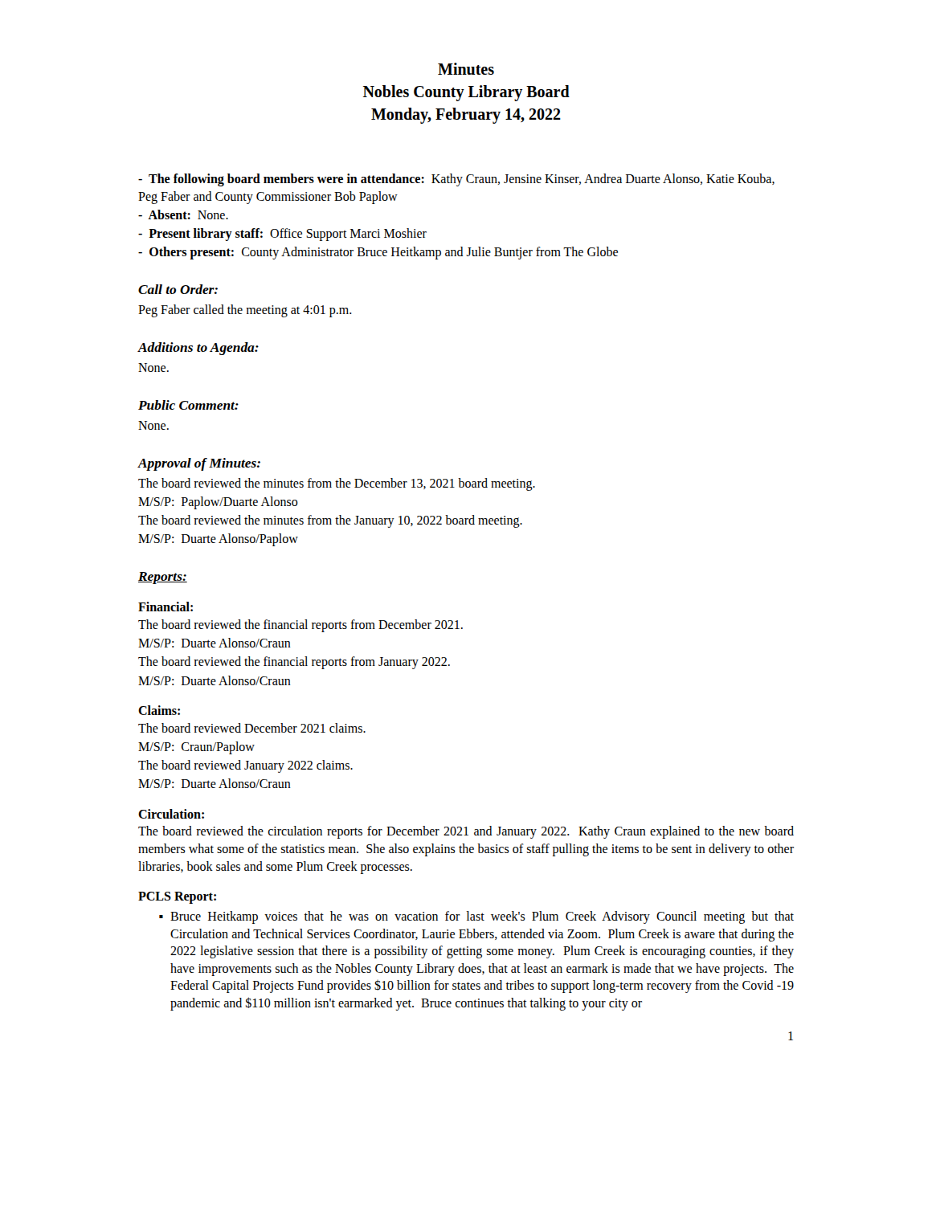Minutes
Nobles County Library Board
Monday, February 14, 2022
- The following board members were in attendance: Kathy Craun, Jensine Kinser, Andrea Duarte Alonso, Katie Kouba, Peg Faber and County Commissioner Bob Paplow
- Absent: None.
- Present library staff: Office Support Marci Moshier
- Others present: County Administrator Bruce Heitkamp and Julie Buntjer from The Globe
Call to Order:
Peg Faber called the meeting at 4:01 p.m.
Additions to Agenda:
None.
Public Comment:
None.
Approval of Minutes:
The board reviewed the minutes from the December 13, 2021 board meeting.
M/S/P: Paplow/Duarte Alonso
The board reviewed the minutes from the January 10, 2022 board meeting.
M/S/P: Duarte Alonso/Paplow
Reports:
Financial:
The board reviewed the financial reports from December 2021.
M/S/P: Duarte Alonso/Craun
The board reviewed the financial reports from January 2022.
M/S/P: Duarte Alonso/Craun
Claims:
The board reviewed December 2021 claims.
M/S/P: Craun/Paplow
The board reviewed January 2022 claims.
M/S/P: Duarte Alonso/Craun
Circulation:
The board reviewed the circulation reports for December 2021 and January 2022. Kathy Craun explained to the new board members what some of the statistics mean. She also explains the basics of staff pulling the items to be sent in delivery to other libraries, book sales and some Plum Creek processes.
PCLS Report:
Bruce Heitkamp voices that he was on vacation for last week's Plum Creek Advisory Council meeting but that Circulation and Technical Services Coordinator, Laurie Ebbers, attended via Zoom. Plum Creek is aware that during the 2022 legislative session that there is a possibility of getting some money. Plum Creek is encouraging counties, if they have improvements such as the Nobles County Library does, that at least an earmark is made that we have projects. The Federal Capital Projects Fund provides $10 billion for states and tribes to support long-term recovery from the Covid -19 pandemic and $110 million isn't earmarked yet. Bruce continues that talking to your city or
1